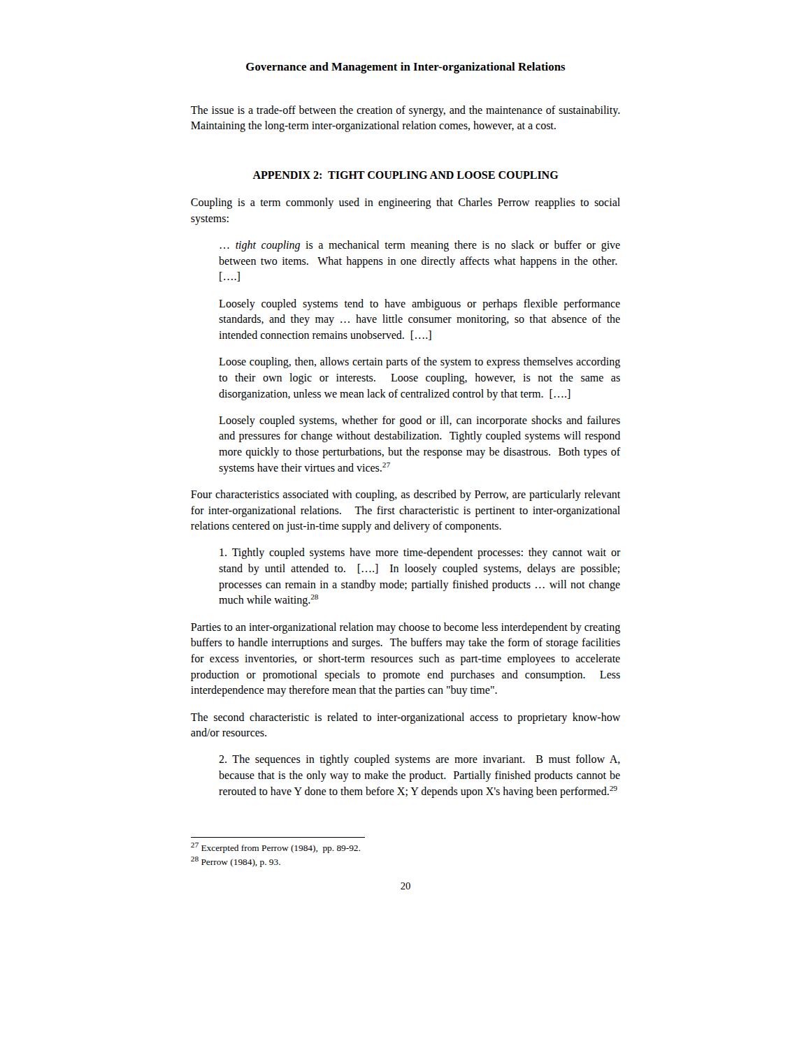Governance and Management in Inter-organizational Relations
The issue is a trade-off between the creation of synergy, and the maintenance of sustainability. Maintaining the long-term inter-organizational relation comes, however, at a cost.
APPENDIX 2: TIGHT COUPLING AND LOOSE COUPLING
Coupling is a term commonly used in engineering that Charles Perrow reapplies to social systems:
… tight coupling is a mechanical term meaning there is no slack or buffer or give between two items. What happens in one directly affects what happens in the other. [….]
Loosely coupled systems tend to have ambiguous or perhaps flexible performance standards, and they may … have little consumer monitoring, so that absence of the intended connection remains unobserved. [….]
Loose coupling, then, allows certain parts of the system to express themselves according to their own logic or interests. Loose coupling, however, is not the same as disorganization, unless we mean lack of centralized control by that term. [….]
Loosely coupled systems, whether for good or ill, can incorporate shocks and failures and pressures for change without destabilization. Tightly coupled systems will respond more quickly to those perturbations, but the response may be disastrous. Both types of systems have their virtues and vices.27
Four characteristics associated with coupling, as described by Perrow, are particularly relevant for inter-organizational relations. The first characteristic is pertinent to inter-organizational relations centered on just-in-time supply and delivery of components.
1. Tightly coupled systems have more time-dependent processes: they cannot wait or stand by until attended to. [….] In loosely coupled systems, delays are possible; processes can remain in a standby mode; partially finished products … will not change much while waiting.28
Parties to an inter-organizational relation may choose to become less interdependent by creating buffers to handle interruptions and surges. The buffers may take the form of storage facilities for excess inventories, or short-term resources such as part-time employees to accelerate production or promotional specials to promote end purchases and consumption. Less interdependence may therefore mean that the parties can "buy time".
The second characteristic is related to inter-organizational access to proprietary know-how and/or resources.
2. The sequences in tightly coupled systems are more invariant. B must follow A, because that is the only way to make the product. Partially finished products cannot be rerouted to have Y done to them before X; Y depends upon X's having been performed.29
27 Excerpted from Perrow (1984), pp. 89-92.
28 Perrow (1984), p. 93.
20